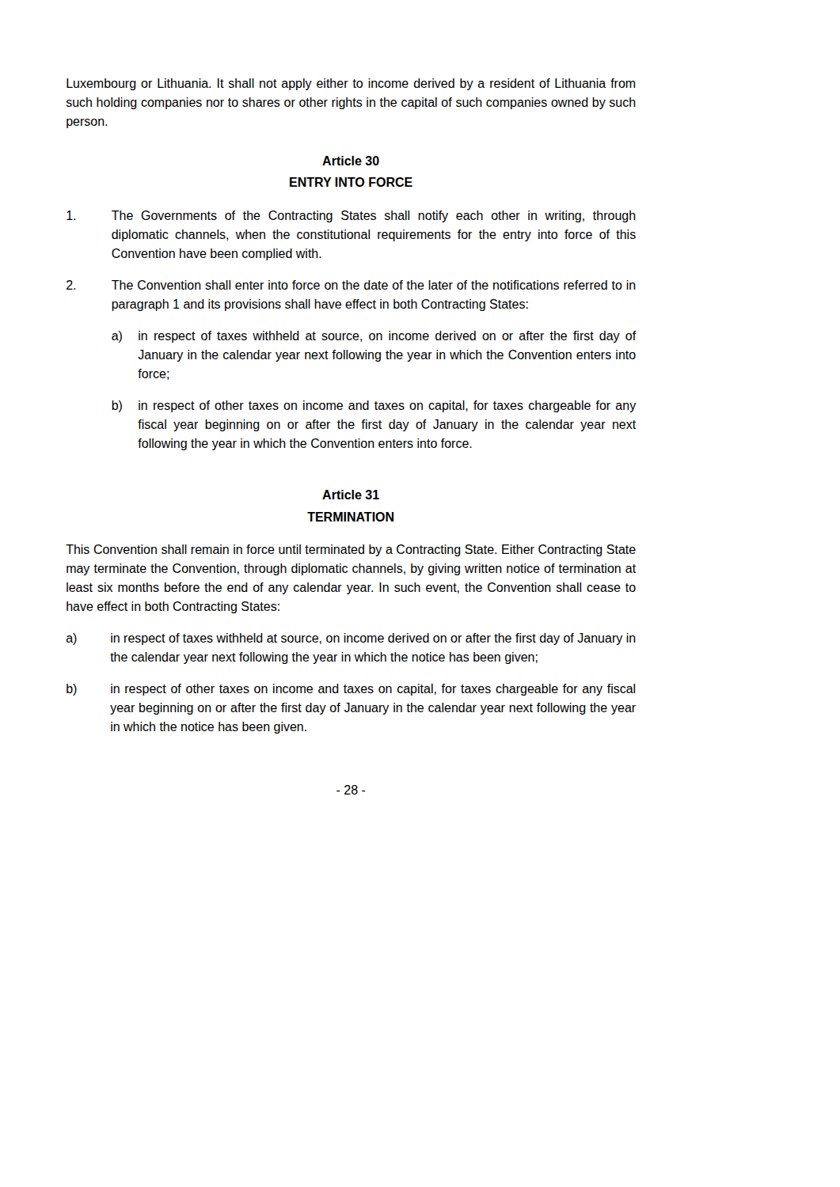Luxembourg or Lithuania. It shall not apply either to income derived by a resident of Lithuania from such holding companies nor to shares or other rights in the capital of such companies owned by such person.
Article 30
ENTRY INTO FORCE
1. The Governments of the Contracting States shall notify each other in writing, through diplomatic channels, when the constitutional requirements for the entry into force of this Convention have been complied with.
2. The Convention shall enter into force on the date of the later of the notifications referred to in paragraph 1 and its provisions shall have effect in both Contracting States:
a) in respect of taxes withheld at source, on income derived on or after the first day of January in the calendar year next following the year in which the Convention enters into force;
b) in respect of other taxes on income and taxes on capital, for taxes chargeable for any fiscal year beginning on or after the first day of January in the calendar year next following the year in which the Convention enters into force.
Article 31
TERMINATION
This Convention shall remain in force until terminated by a Contracting State. Either Contracting State may terminate the Convention, through diplomatic channels, by giving written notice of termination at least six months before the end of any calendar year. In such event, the Convention shall cease to have effect in both Contracting States:
a) in respect of taxes withheld at source, on income derived on or after the first day of January in the calendar year next following the year in which the notice has been given;
b) in respect of other taxes on income and taxes on capital, for taxes chargeable for any fiscal year beginning on or after the first day of January in the calendar year next following the year in which the notice has been given.
- 28 -